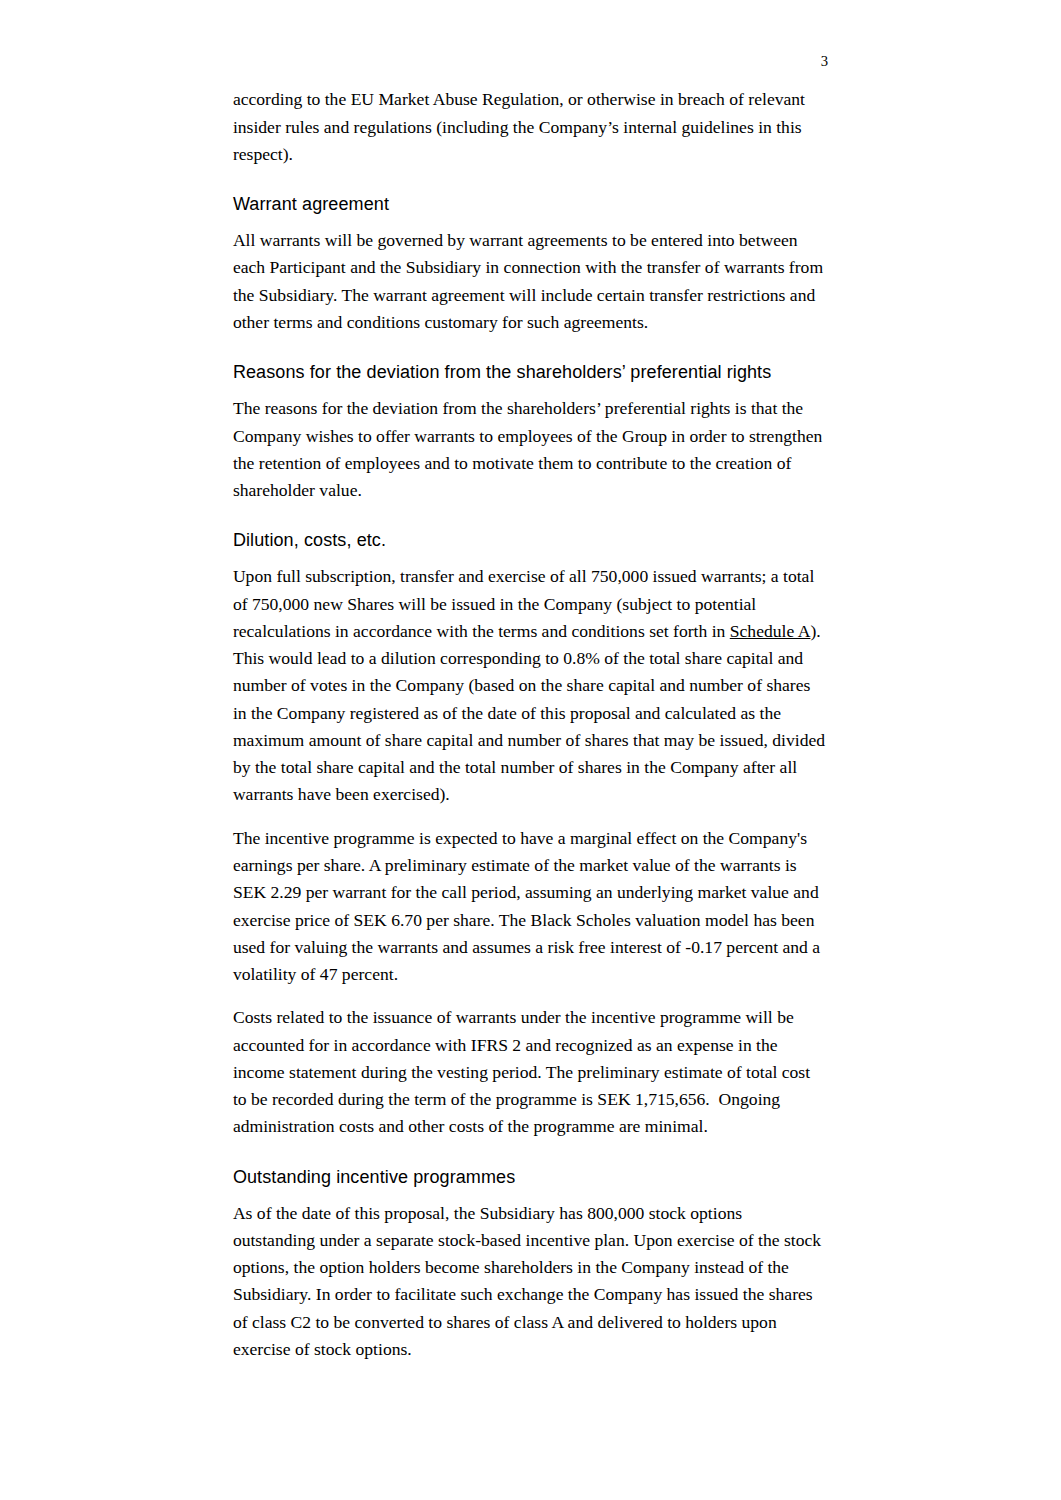3
according to the EU Market Abuse Regulation, or otherwise in breach of relevant insider rules and regulations (including the Company’s internal guidelines in this respect).
Warrant agreement
All warrants will be governed by warrant agreements to be entered into between each Participant and the Subsidiary in connection with the transfer of warrants from the Subsidiary. The warrant agreement will include certain transfer restrictions and other terms and conditions customary for such agreements.
Reasons for the deviation from the shareholders’ preferential rights
The reasons for the deviation from the shareholders’ preferential rights is that the Company wishes to offer warrants to employees of the Group in order to strengthen the retention of employees and to motivate them to contribute to the creation of shareholder value.
Dilution, costs, etc.
Upon full subscription, transfer and exercise of all 750,000 issued warrants; a total of 750,000 new Shares will be issued in the Company (subject to potential recalculations in accordance with the terms and conditions set forth in Schedule A). This would lead to a dilution corresponding to 0.8% of the total share capital and number of votes in the Company (based on the share capital and number of shares in the Company registered as of the date of this proposal and calculated as the maximum amount of share capital and number of shares that may be issued, divided by the total share capital and the total number of shares in the Company after all warrants have been exercised).
The incentive programme is expected to have a marginal effect on the Company's earnings per share. A preliminary estimate of the market value of the warrants is SEK 2.29 per warrant for the call period, assuming an underlying market value and exercise price of SEK 6.70 per share. The Black Scholes valuation model has been used for valuing the warrants and assumes a risk free interest of -0.17 percent and a volatility of 47 percent.
Costs related to the issuance of warrants under the incentive programme will be accounted for in accordance with IFRS 2 and recognized as an expense in the income statement during the vesting period. The preliminary estimate of total cost to be recorded during the term of the programme is SEK 1,715,656. Ongoing administration costs and other costs of the programme are minimal.
Outstanding incentive programmes
As of the date of this proposal, the Subsidiary has 800,000 stock options outstanding under a separate stock-based incentive plan. Upon exercise of the stock options, the option holders become shareholders in the Company instead of the Subsidiary. In order to facilitate such exchange the Company has issued the shares of class C2 to be converted to shares of class A and delivered to holders upon exercise of stock options.